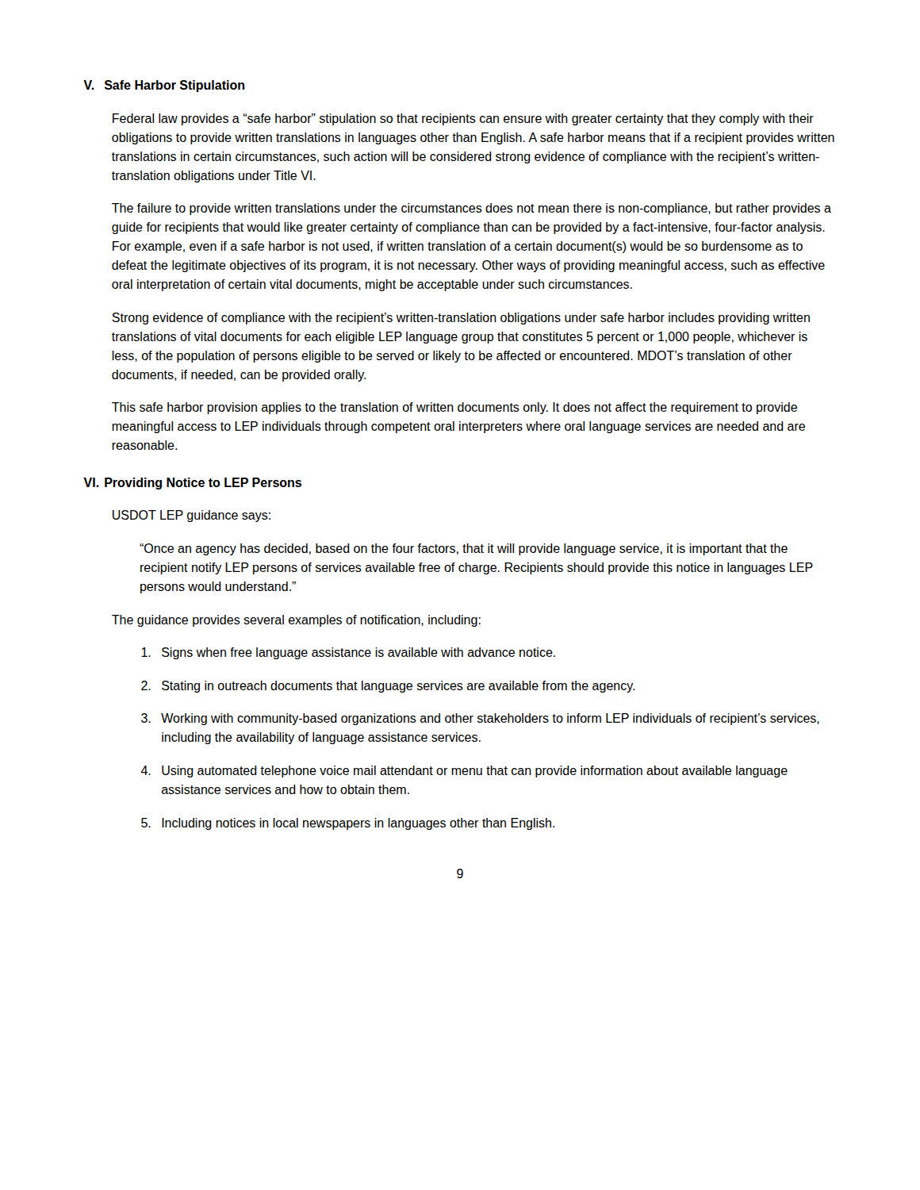V. Safe Harbor Stipulation
Federal law provides a “safe harbor” stipulation so that recipients can ensure with greater certainty that they comply with their obligations to provide written translations in languages other than English. A safe harbor means that if a recipient provides written translations in certain circumstances, such action will be considered strong evidence of compliance with the recipient’s written-translation obligations under Title VI.
The failure to provide written translations under the circumstances does not mean there is non-compliance, but rather provides a guide for recipients that would like greater certainty of compliance than can be provided by a fact-intensive, four-factor analysis. For example, even if a safe harbor is not used, if written translation of a certain document(s) would be so burdensome as to defeat the legitimate objectives of its program, it is not necessary. Other ways of providing meaningful access, such as effective oral interpretation of certain vital documents, might be acceptable under such circumstances.
Strong evidence of compliance with the recipient’s written-translation obligations under safe harbor includes providing written translations of vital documents for each eligible LEP language group that constitutes 5 percent or 1,000 people, whichever is less, of the population of persons eligible to be served or likely to be affected or encountered. MDOT’s translation of other documents, if needed, can be provided orally.
This safe harbor provision applies to the translation of written documents only. It does not affect the requirement to provide meaningful access to LEP individuals through competent oral interpreters where oral language services are needed and are reasonable.
VI. Providing Notice to LEP Persons
USDOT LEP guidance says:
“Once an agency has decided, based on the four factors, that it will provide language service, it is important that the recipient notify LEP persons of services available free of charge. Recipients should provide this notice in languages LEP persons would understand.”
The guidance provides several examples of notification, including:
Signs when free language assistance is available with advance notice.
Stating in outreach documents that language services are available from the agency.
Working with community-based organizations and other stakeholders to inform LEP individuals of recipient’s services, including the availability of language assistance services.
Using automated telephone voice mail attendant or menu that can provide information about available language assistance services and how to obtain them.
Including notices in local newspapers in languages other than English.
9